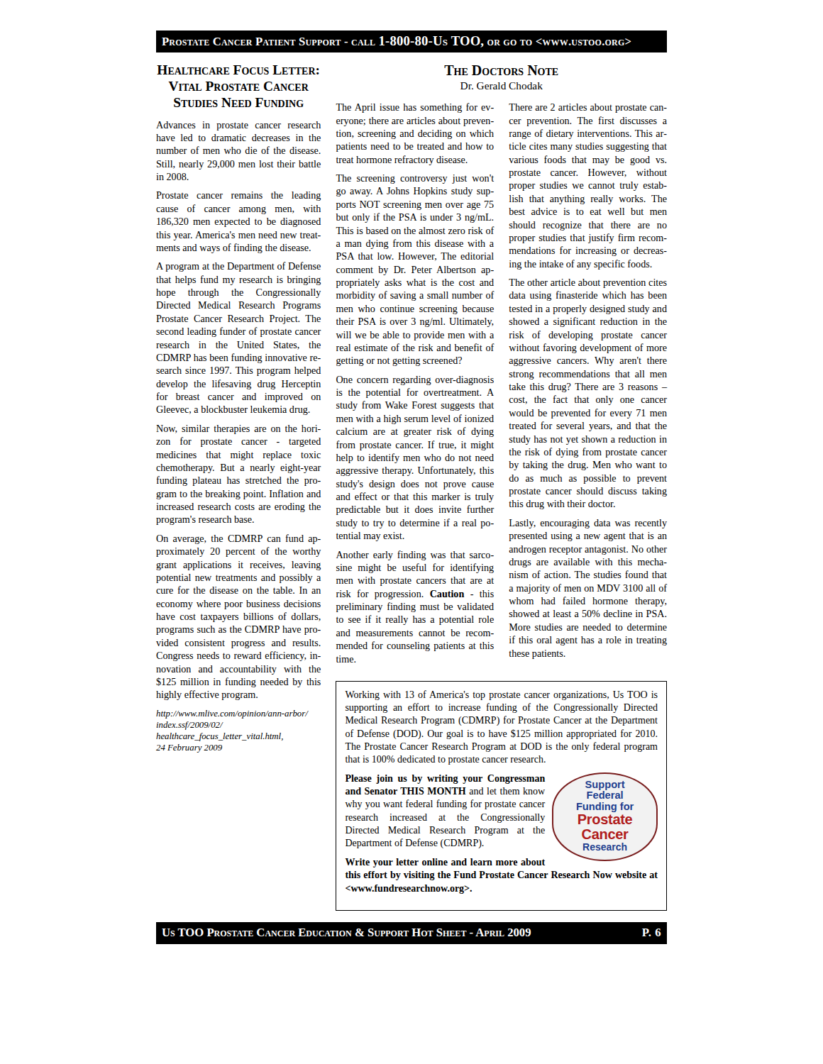Prostate Cancer Patient Support - call 1-800-80-Us TOO, or go to <www.ustoo.org>
Healthcare Focus Letter: Vital Prostate Cancer Studies Need Funding
Advances in prostate cancer research have led to dramatic decreases in the number of men who die of the disease. Still, nearly 29,000 men lost their battle in 2008.
Prostate cancer remains the leading cause of cancer among men, with 186,320 men expected to be diagnosed this year. America's men need new treatments and ways of finding the disease.
A program at the Department of Defense that helps fund my research is bringing hope through the Congressionally Directed Medical Research Programs Prostate Cancer Research Project. The second leading funder of prostate cancer research in the United States, the CDMRP has been funding innovative research since 1997. This program helped develop the lifesaving drug Herceptin for breast cancer and improved on Gleevec, a blockbuster leukemia drug.
Now, similar therapies are on the horizon for prostate cancer - targeted medicines that might replace toxic chemotherapy. But a nearly eight-year funding plateau has stretched the program to the breaking point. Inflation and increased research costs are eroding the program's research base.
On average, the CDMRP can fund approximately 20 percent of the worthy grant applications it receives, leaving potential new treatments and possibly a cure for the disease on the table. In an economy where poor business decisions have cost taxpayers billions of dollars, programs such as the CDMRP have provided consistent progress and results. Congress needs to reward efficiency, innovation and accountability with the $125 million in funding needed by this highly effective program.
http://www.mlive.com/opinion/ann-arbor/
index.ssf/2009/02/
healthcare_focus_letter_vital.html,
24 February 2009
The Doctors Note
Dr. Gerald Chodak
The April issue has something for everyone; there are articles about prevention, screening and deciding on which patients need to be treated and how to treat hormone refractory disease.
The screening controversy just won't go away. A Johns Hopkins study supports NOT screening men over age 75 but only if the PSA is under 3 ng/mL. This is based on the almost zero risk of a man dying from this disease with a PSA that low. However, The editorial comment by Dr. Peter Albertson appropriately asks what is the cost and morbidity of saving a small number of men who continue screening because their PSA is over 3 ng/ml. Ultimately, will we be able to provide men with a real estimate of the risk and benefit of getting or not getting screened?
One concern regarding over-diagnosis is the potential for overtreatment. A study from Wake Forest suggests that men with a high serum level of ionized calcium are at greater risk of dying from prostate cancer. If true, it might help to identify men who do not need aggressive therapy. Unfortunately, this study's design does not prove cause and effect or that this marker is truly predictable but it does invite further study to try to determine if a real potential may exist.
Another early finding was that sarcosine might be useful for identifying men with prostate cancers that are at risk for progression. Caution - this preliminary finding must be validated to see if it really has a potential role and measurements cannot be recommended for counseling patients at this time.
There are 2 articles about prostate cancer prevention. The first discusses a range of dietary interventions. This article cites many studies suggesting that various foods that may be good vs. prostate cancer. However, without proper studies we cannot truly establish that anything really works. The best advice is to eat well but men should recognize that there are no proper studies that justify firm recommendations for increasing or decreasing the intake of any specific foods.
The other article about prevention cites data using finasteride which has been tested in a properly designed study and showed a significant reduction in the risk of developing prostate cancer without favoring development of more aggressive cancers. Why aren't there strong recommendations that all men take this drug? There are 3 reasons – cost, the fact that only one cancer would be prevented for every 71 men treated for several years, and that the study has not yet shown a reduction in the risk of dying from prostate cancer by taking the drug. Men who want to do as much as possible to prevent prostate cancer should discuss taking this drug with their doctor.
Lastly, encouraging data was recently presented using a new agent that is an androgen receptor antagonist. No other drugs are available with this mechanism of action. The studies found that a majority of men on MDV 3100 all of whom had failed hormone therapy, showed at least a 50% decline in PSA. More studies are needed to determine if this oral agent has a role in treating these patients.
Working with 13 of America's top prostate cancer organizations, Us TOO is supporting an effort to increase funding of the Congressionally Directed Medical Research Program (CDMRP) for Prostate Cancer at the Department of Defense (DOD). Our goal is to have $125 million appropriated for 2010. The Prostate Cancer Research Program at DOD is the only federal program that is 100% dedicated to prostate cancer research.
Support
Federal
Funding for
Prostate
Cancer
Research
Please join us by writing your Congressman and Senator THIS MONTH and let them know why you want federal funding for prostate cancer research increased at the Congressionally Directed Medical Research Program at the Department of Defense (CDMRP).
Write your letter online and learn more about this effort by visiting the Fund Prostate Cancer Research Now website at <www.fundresearchnow.org>.
Us TOO Prostate Cancer Education & Support Hot Sheet - April 2009 P. 6